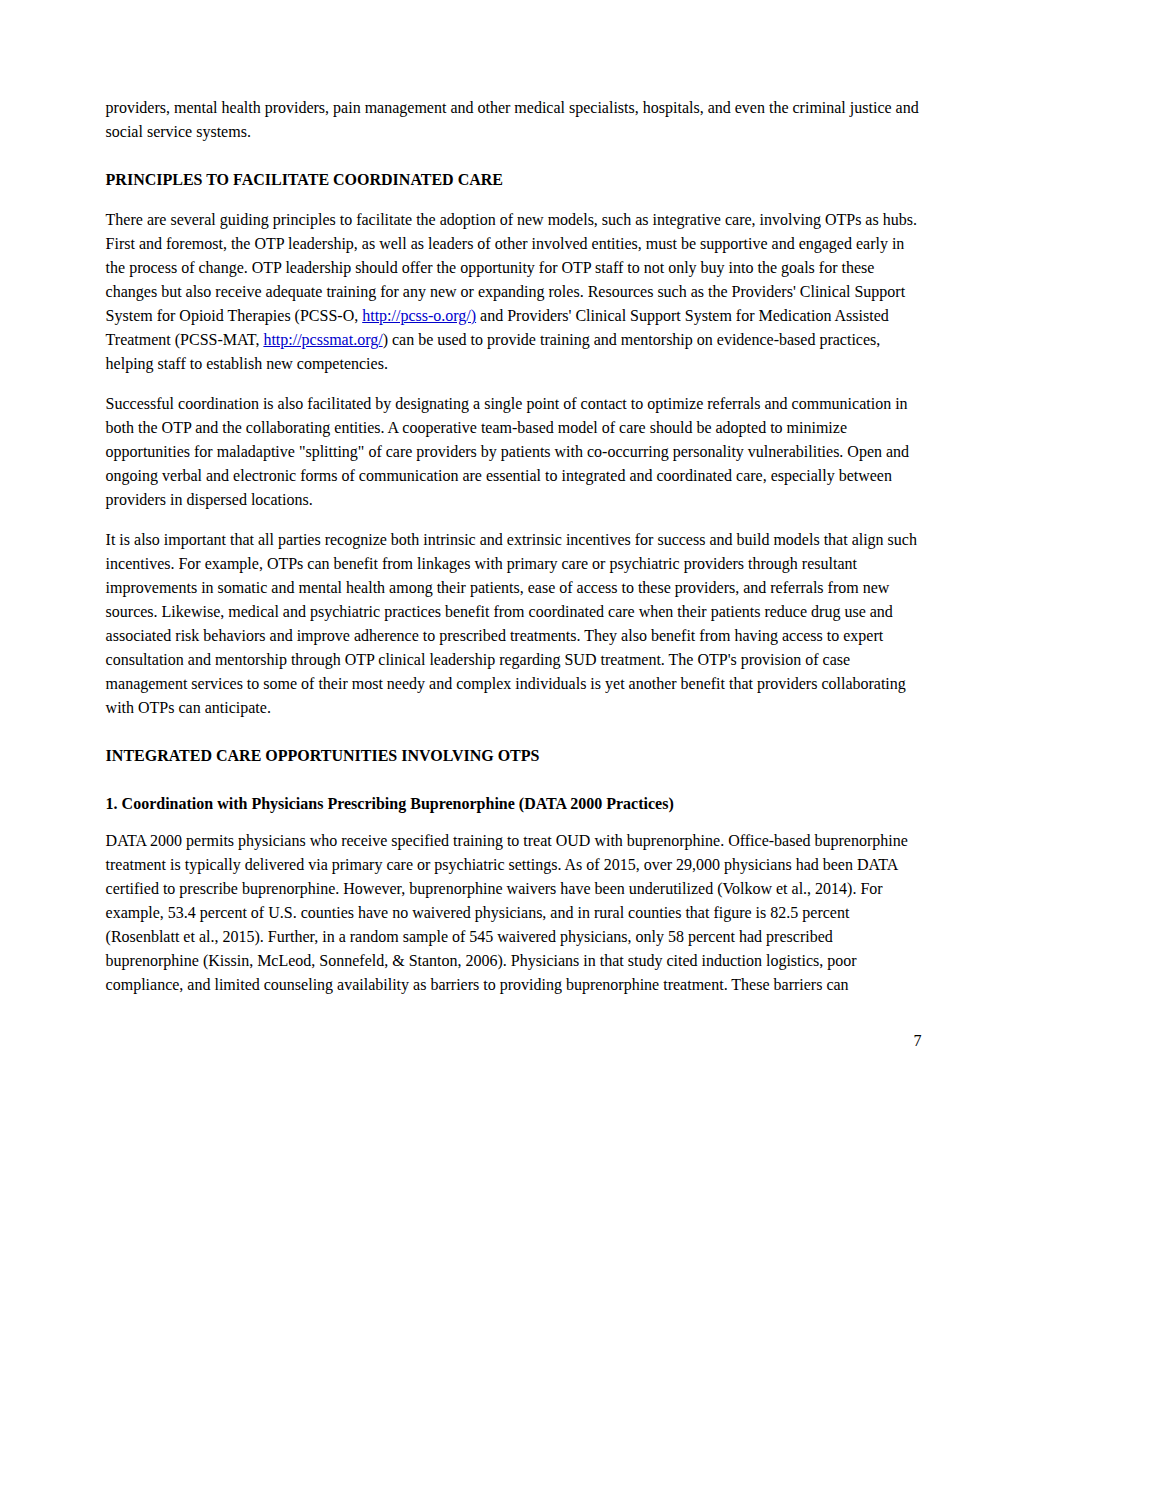providers, mental health providers, pain management and other medical specialists, hospitals, and even the criminal justice and social service systems.
Principles to Facilitate Coordinated Care
There are several guiding principles to facilitate the adoption of new models, such as integrative care, involving OTPs as hubs. First and foremost, the OTP leadership, as well as leaders of other involved entities, must be supportive and engaged early in the process of change. OTP leadership should offer the opportunity for OTP staff to not only buy into the goals for these changes but also receive adequate training for any new or expanding roles. Resources such as the Providers' Clinical Support System for Opioid Therapies (PCSS-O, http://pcss-o.org/) and Providers' Clinical Support System for Medication Assisted Treatment (PCSS-MAT, http://pcssmat.org/) can be used to provide training and mentorship on evidence-based practices, helping staff to establish new competencies.
Successful coordination is also facilitated by designating a single point of contact to optimize referrals and communication in both the OTP and the collaborating entities. A cooperative team-based model of care should be adopted to minimize opportunities for maladaptive "splitting" of care providers by patients with co-occurring personality vulnerabilities. Open and ongoing verbal and electronic forms of communication are essential to integrated and coordinated care, especially between providers in dispersed locations.
It is also important that all parties recognize both intrinsic and extrinsic incentives for success and build models that align such incentives. For example, OTPs can benefit from linkages with primary care or psychiatric providers through resultant improvements in somatic and mental health among their patients, ease of access to these providers, and referrals from new sources. Likewise, medical and psychiatric practices benefit from coordinated care when their patients reduce drug use and associated risk behaviors and improve adherence to prescribed treatments. They also benefit from having access to expert consultation and mentorship through OTP clinical leadership regarding SUD treatment. The OTP's provision of case management services to some of their most needy and complex individuals is yet another benefit that providers collaborating with OTPs can anticipate.
Integrated Care Opportunities Involving OTPs
1. Coordination with Physicians Prescribing Buprenorphine (DATA 2000 Practices)
DATA 2000 permits physicians who receive specified training to treat OUD with buprenorphine. Office-based buprenorphine treatment is typically delivered via primary care or psychiatric settings. As of 2015, over 29,000 physicians had been DATA certified to prescribe buprenorphine. However, buprenorphine waivers have been underutilized (Volkow et al., 2014). For example, 53.4 percent of U.S. counties have no waivered physicians, and in rural counties that figure is 82.5 percent (Rosenblatt et al., 2015). Further, in a random sample of 545 waivered physicians, only 58 percent had prescribed buprenorphine (Kissin, McLeod, Sonnefeld, & Stanton, 2006). Physicians in that study cited induction logistics, poor compliance, and limited counseling availability as barriers to providing buprenorphine treatment. These barriers can
7